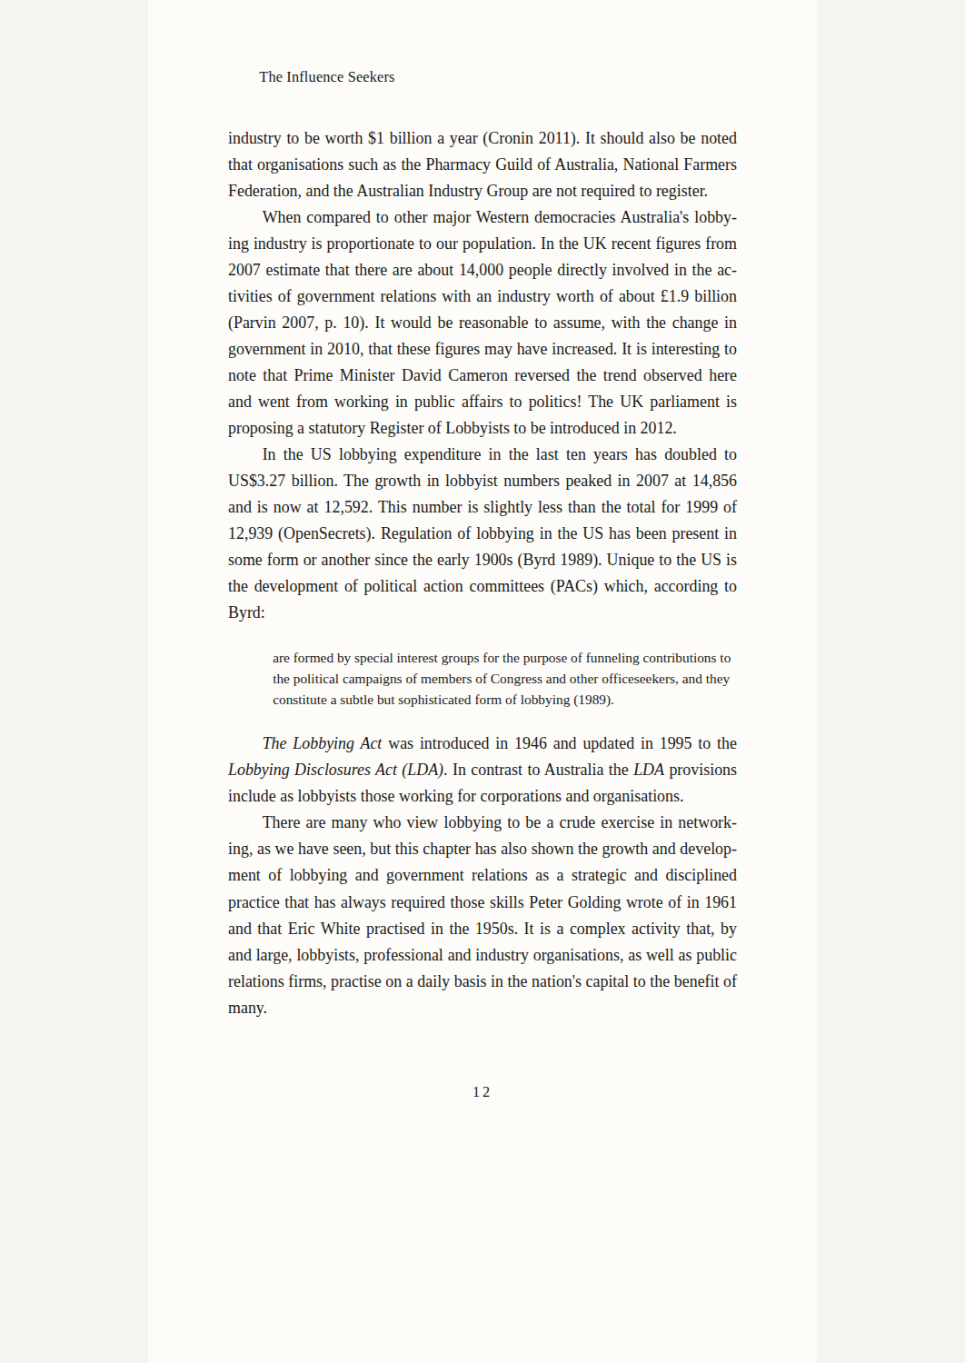The Influence Seekers
industry to be worth $1 billion a year (Cronin 2011). It should also be noted that organisations such as the Pharmacy Guild of Australia, National Farmers Federation, and the Australian Industry Group are not required to register.
When compared to other major Western democracies Australia's lobbying industry is proportionate to our population. In the UK recent figures from 2007 estimate that there are about 14,000 people directly involved in the activities of government relations with an industry worth of about £1.9 billion (Parvin 2007, p. 10). It would be reasonable to assume, with the change in government in 2010, that these figures may have increased. It is interesting to note that Prime Minister David Cameron reversed the trend observed here and went from working in public affairs to politics! The UK parliament is proposing a statutory Register of Lobbyists to be introduced in 2012.
In the US lobbying expenditure in the last ten years has doubled to US$3.27 billion. The growth in lobbyist numbers peaked in 2007 at 14,856 and is now at 12,592. This number is slightly less than the total for 1999 of 12,939 (OpenSecrets). Regulation of lobbying in the US has been present in some form or another since the early 1900s (Byrd 1989). Unique to the US is the development of political action committees (PACs) which, according to Byrd:
are formed by special interest groups for the purpose of funneling contributions to the political campaigns of members of Congress and other officeseekers, and they constitute a subtle but sophisticated form of lobbying (1989).
The Lobbying Act was introduced in 1946 and updated in 1995 to the Lobbying Disclosures Act (LDA). In contrast to Australia the LDA provisions include as lobbyists those working for corporations and organisations.
There are many who view lobbying to be a crude exercise in networking, as we have seen, but this chapter has also shown the growth and development of lobbying and government relations as a strategic and disciplined practice that has always required those skills Peter Golding wrote of in 1961 and that Eric White practised in the 1950s. It is a complex activity that, by and large, lobbyists, professional and industry organisations, as well as public relations firms, practise on a daily basis in the nation's capital to the benefit of many.
12